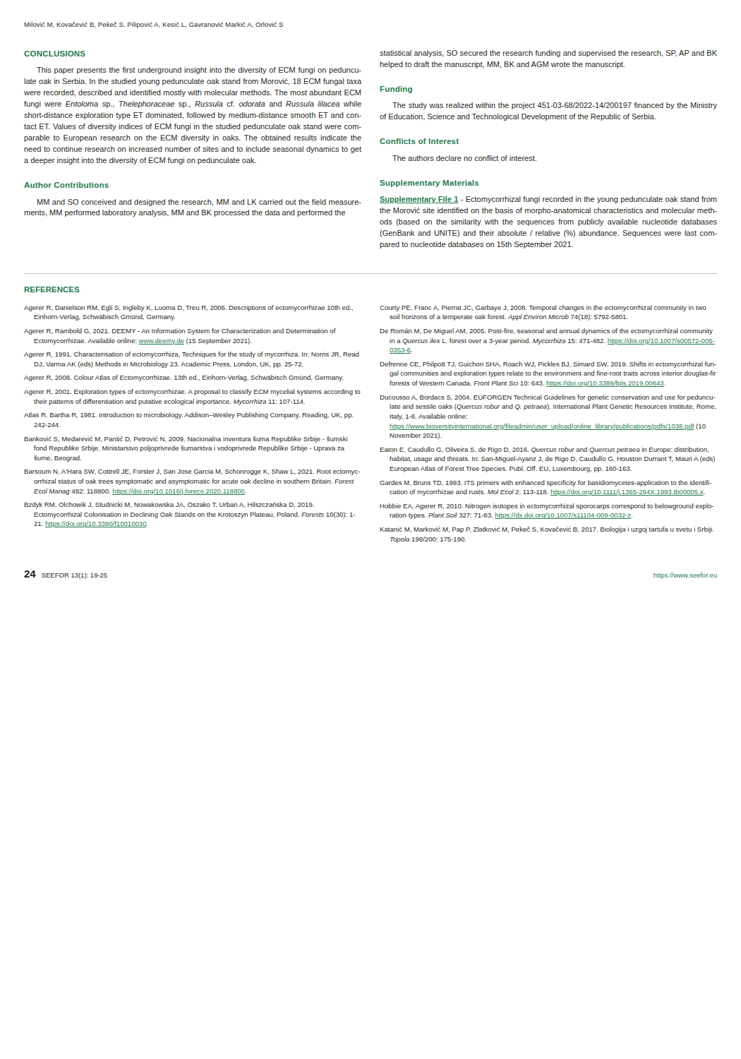Milović M, Kovačević B, Pekeč S, Pilipović A, Kesić L, Gavranović Markić A, Orlović S
CONCLUSIONS
This paper presents the first underground insight into the diversity of ECM fungi on pedunculate oak in Serbia. In the studied young pedunculate oak stand from Morović, 18 ECM fungal taxa were recorded, described and identified mostly with molecular methods. The most abundant ECM fungi were Entoloma sp., Thelephoraceae sp., Russula cf. odorata and Russula lilacea while short-distance exploration type ET dominated, followed by medium-distance smooth ET and contact ET. Values of diversity indices of ECM fungi in the studied pedunculate oak stand were comparable to European research on the ECM diversity in oaks. The obtained results indicate the need to continue research on increased number of sites and to include seasonal dynamics to get a deeper insight into the diversity of ECM fungi on pedunculate oak.
Author Contributions
MM and SO conceived and designed the research, MM and LK carried out the field measurements, MM performed laboratory analysis, MM and BK processed the data and performed the
statistical analysis, SO secured the research funding and supervised the research, SP, AP and BK helped to draft the manuscript, MM, BK and AGM wrote the manuscript.
Funding
The study was realized within the project 451-03-68/2022-14/200197 financed by the Ministry of Education, Science and Technological Development of the Republic of Serbia.
Conflicts of Interest
The authors declare no conflict of interest.
Supplementary Materials
Supplementary File 1 - Ectomycorrhizal fungi recorded in the young pedunculate oak stand from the Morović site identified on the basis of morpho-anatomical characteristics and molecular methods (based on the similarity with the sequences from publicly available nucleotide databases (GenBank and UNITE) and their absolute / relative (%) abundance. Sequences were last compared to nucleotide databases on 15th September 2021.
REFERENCES
Agerer R, Danielson RM, Egli S, Ingleby K, Luoma D, Treu R, 2006. Descriptions of ectomycorrhizae 10th ed., Einhorn-Verlag, Schwäbisch Gmünd, Germany.
Agerer R, Rambold G, 2021. DEEMY - An Information System for Characterization and Determination of Ectomycorrhizae. Available online: www.deemy.de (15 September 2021).
Agerer R, 1991. Characterisation of ectomycorrhiza, Techniques for the study of mycorrhiza. In: Norris JR, Read DJ, Varma AK (eds) Methods in Microbiology 23. Academic Press, London, UK, pp. 25-72.
Agerer R, 2008. Colour Atlas of Ectomycorrhizae. 13th ed., Einhorn-Verlag, Schwäbisch Gmünd, Germany.
Agerer R, 2001. Exploration types of ectomycorrhizae. A proposal to classify ECM mycelial systems according to their patterns of differentiation and putative ecological importance. Mycorrhiza 11: 107-114.
Atlas R. Bartha R, 1981. Introduction to microbiology. Addison–Wesley Publishing Company, Reading, UK, pp. 242-244.
Banković S, Medarević M, Pantić D, Petrović N, 2009. Nacionalna inventura šuma Republike Srbije - šumski fond Republike Srbije. Ministarstvo poljoprivrede šumarstva i vodoprivrede Republike Srbije - Uprava za šume, Beograd.
Barsoum N, A'Hara SW, Cottrell JE, Forster J, San Jose Garcia M, Schonrogge K, Shaw L, 2021. Root ectomycorrhizal status of oak trees symptomatic and asymptomatic for acute oak decline in southern Britain. Forest Ecol Manag 482: 118800. https://doi.org/10.1016/j.foreco.2020.118800.
Bzdyk RM, Olchowik J, Studnicki M, Nowakowska JA, Oszako T, Urban A, Hilszczańska D, 2019. Ectomycorrhizal Colonisation in Declining Oak Stands on the Krotoszyn Plateau, Poland. Forests 10(30): 1-21. https://doi.org/10.3390/f10010030.
Courty PE, Franc A, Pierrat JC, Garbaye J, 2008. Temporal changes in the ectomycorrhizal community in two soil horizons of a temperate oak forest. Appl Environ Microb 74(18): 5792-5801.
De Román M, De Miguel AM, 2005. Post-fire, seasonal and annual dynamics of the ectomycorrhizal community in a Quercus ilex L. forest over a 3-year period. Mycorrhiza 15: 471-482. https://doi.org/10.1007/s00572-005-0353-6.
Defrenne CE, Philpott TJ, Guichon SHA, Roach WJ, Pickles BJ, Simard SW, 2019. Shifts in ectomycorrhizal fungal communities and exploration types relate to the environment and fine-root traits across interior douglas-fir forests of Western Canada. Front Plant Sci 10: 643. https://doi.org/10.3389/fpls.2019.00643.
Ducousso A, Bordacs S, 2004. EUFORGEN Technical Guidelines for genetic conservation and use for pedunculate and sessile oaks (Quercus robur and Q. petraea). International Plant Genetic Resources Institute, Rome, Italy, 1-6. Available online: https://www.bioversityinternational.org/fileadmin/user_upload/online_library/publications/pdfs/1038.pdf (10 November 2021).
Eaton E, Caudullo G, Oliveira S, de Rigo D, 2016. Quercus robur and Quercus petraea in Europe: distribution, habitat, usage and threats. In: San-Miguel-Ayanz J, de Rigo D, Caudullo G, Houston Durrant T, Mauri A (eds) European Atlas of Forest Tree Species. Publ. Off. EU, Luxembourg, pp. 160-163.
Gardes M, Bruns TD, 1993. ITS primers with enhanced specificity for basidiomycetes-application to the identification of mycorrhizae and rusts. Mol Ecol 2: 113-118. https://doi.org/10.1111/j.1365-294X.1993.tb00005.x.
Hobbie EA, Agerer R, 2010. Nitrogen isotopes in ectomycorrhizal sporocarps correspond to belowground exploration types. Plant Soil 327: 71-83. https://dx.doi.org/10.1007/s11104-009-0032-z.
Katanić M, Marković M, Pap P, Zlatković M, Pekeč S, Kovačević B, 2017. Biologija i uzgoj tartufa u svetu i Srbiji. Topola 199/200: 175-190.
24 SEEFOR 13(1): 19-25
https://www.seefor.eu